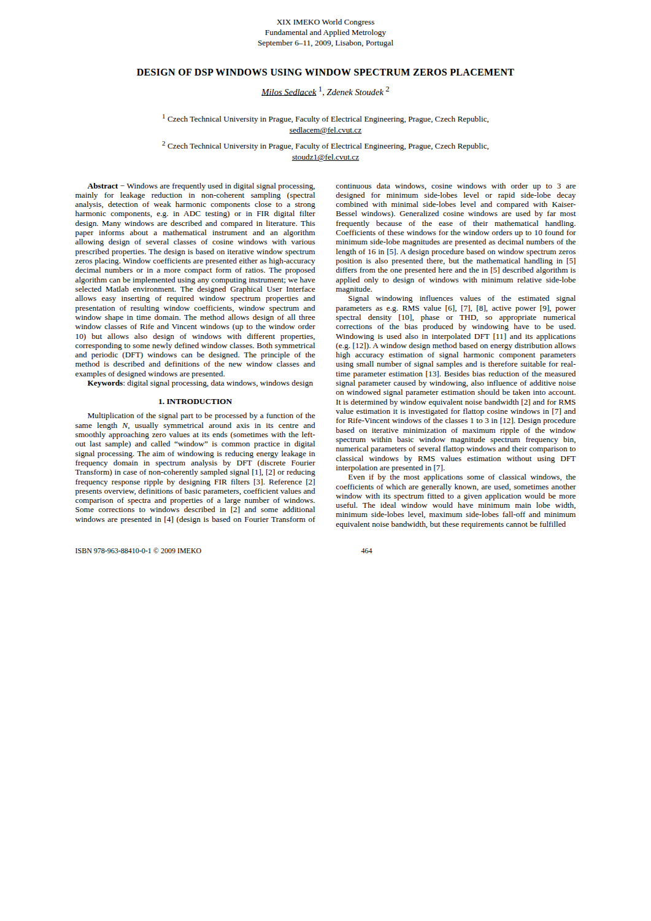XIX IMEKO World Congress
Fundamental and Applied Metrology
September 6–11, 2009, Lisabon, Portugal
Design of DSP Windows Using Window Spectrum Zeros Placement
Milos Sedlacek 1, Zdenek Stoudek 2
1 Czech Technical University in Prague, Faculty of Electrical Engineering, Prague, Czech Republic,
sedlacem@fel.cvut.cz
2 Czech Technical University in Prague, Faculty of Electrical Engineering, Prague, Czech Republic,
stoudz1@fel.cvut.cz
Abstract − Windows are frequently used in digital signal processing, mainly for leakage reduction in non-coherent sampling (spectral analysis, detection of weak harmonic components close to a strong harmonic components, e.g. in ADC testing) or in FIR digital filter design. Many windows are described and compared in literature. This paper informs about a mathematical instrument and an algorithm allowing design of several classes of cosine windows with various prescribed properties. The design is based on iterative window spectrum zeros placing. Window coefficients are presented either as high-accuracy decimal numbers or in a more compact form of ratios. The proposed algorithm can be implemented using any computing instrument; we have selected Matlab environment. The designed Graphical User Interface allows easy inserting of required window spectrum properties and presentation of resulting window coefficients, window spectrum and window shape in time domain. The method allows design of all three window classes of Rife and Vincent windows (up to the window order 10) but allows also design of windows with different properties, corresponding to some newly defined window classes. Both symmetrical and periodic (DFT) windows can be designed. The principle of the method is described and definitions of the new window classes and examples of designed windows are presented.
Keywords: digital signal processing, data windows, windows design
1. Introduction
Multiplication of the signal part to be processed by a function of the same length N, usually symmetrical around axis in its centre and smoothly approaching zero values at its ends (sometimes with the left-out last sample) and called “window” is common practice in digital signal processing. The aim of windowing is reducing energy leakage in frequency domain in spectrum analysis by DFT (discrete Fourier Transform) in case of non-coherently sampled signal [1], [2] or reducing frequency response ripple by designing FIR filters [3]. Reference [2] presents overview, definitions of basic parameters, coefficient values and comparison of spectra and properties of a large number of windows. Some corrections to windows described in [2] and some additional windows are presented in [4] (design is based on Fourier Transform of continuous data windows, cosine windows with order up to 3 are designed for minimum side-lobes level or rapid side-lobe decay combined with minimal side-lobes level and compared with Kaiser-Bessel windows). Generalized cosine windows are used by far most frequently because of the ease of their mathematical handling. Coefficients of these windows for the window orders up to 10 found for minimum side-lobe magnitudes are presented as decimal numbers of the length of 16 in [5]. A design procedure based on window spectrum zeros position is also presented there, but the mathematical handling in [5] differs from the one presented here and the in [5] described algorithm is applied only to design of windows with minimum relative side-lobe magnitude.
Signal windowing influences values of the estimated signal parameters as e.g. RMS value [6], [7], [8], active power [9], power spectral density [10], phase or THD, so appropriate numerical corrections of the bias produced by windowing have to be used. Windowing is used also in interpolated DFT [11] and its applications (e.g. [12]). A window design method based on energy distribution allows high accuracy estimation of signal harmonic component parameters using small number of signal samples and is therefore suitable for real-time parameter estimation [13]. Besides bias reduction of the measured signal parameter caused by windowing, also influence of additive noise on windowed signal parameter estimation should be taken into account. It is determined by window equivalent noise bandwidth [2] and for RMS value estimation it is investigated for flattop cosine windows in [7] and for Rife-Vincent windows of the classes 1 to 3 in [12]. Design procedure based on iterative minimization of maximum ripple of the window spectrum within basic window magnitude spectrum frequency bin, numerical parameters of several flattop windows and their comparison to classical windows by RMS values estimation without using DFT interpolation are presented in [7].
Even if by the most applications some of classical windows, the coefficients of which are generally known, are used, sometimes another window with its spectrum fitted to a given application would be more useful. The ideal window would have minimum main lobe width, minimum side-lobes level, maximum side-lobes fall-off and minimum equivalent noise bandwidth, but these requirements cannot be fulfilled
ISBN 978-963-88410-0-1 © 2009 IMEKO 464